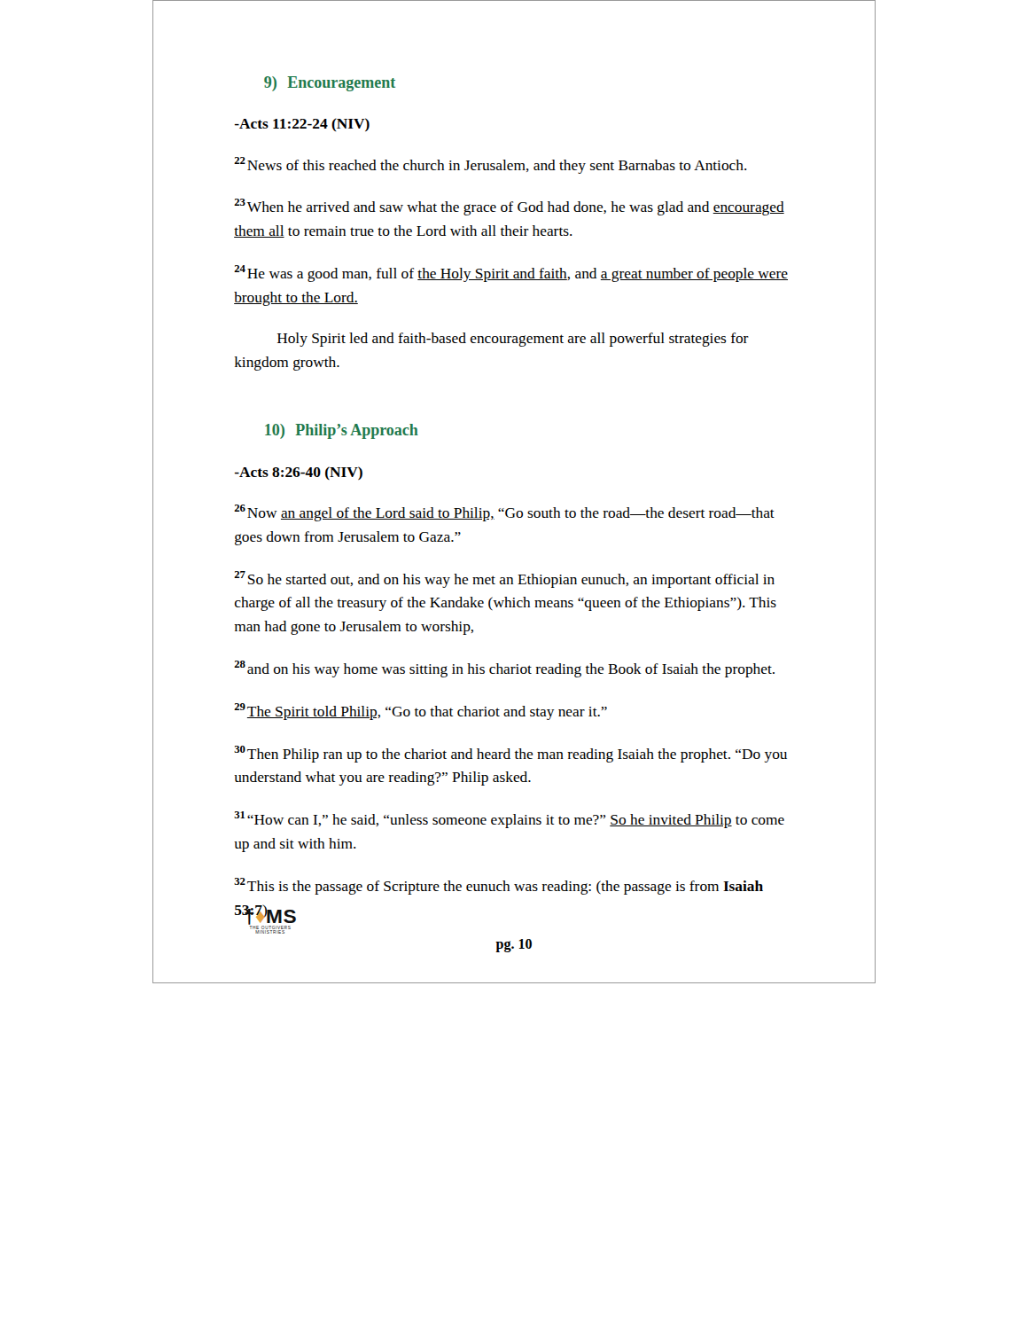9) Encouragement
-Acts 11:22-24 (NIV)
22News of this reached the church in Jerusalem, and they sent Barnabas to Antioch.
23When he arrived and saw what the grace of God had done, he was glad and encouraged them all to remain true to the Lord with all their hearts.
24He was a good man, full of the Holy Spirit and faith, and a great number of people were brought to the Lord.
Holy Spirit led and faith-based encouragement are all powerful strategies for kingdom growth.
10) Philip’s Approach
-Acts 8:26-40 (NIV)
26Now an angel of the Lord said to Philip, “Go south to the road—the desert road—that goes down from Jerusalem to Gaza.”
27So he started out, and on his way he met an Ethiopian eunuch, an important official in charge of all the treasury of the Kandake (which means “queen of the Ethiopians”). This man had gone to Jerusalem to worship,
28and on his way home was sitting in his chariot reading the Book of Isaiah the prophet.
29The Spirit told Philip, “Go to that chariot and stay near it.”
30Then Philip ran up to the chariot and heard the man reading Isaiah the prophet. “Do you understand what you are reading?” Philip asked.
31“How can I,” he said, “unless someone explains it to me?” So he invited Philip to come up and sit with him.
32This is the passage of Scripture the eunuch was reading: (the passage is from Isaiah 53:7)
†♦MS
THE OUTGIVERS MINISTRIES
pg. 10